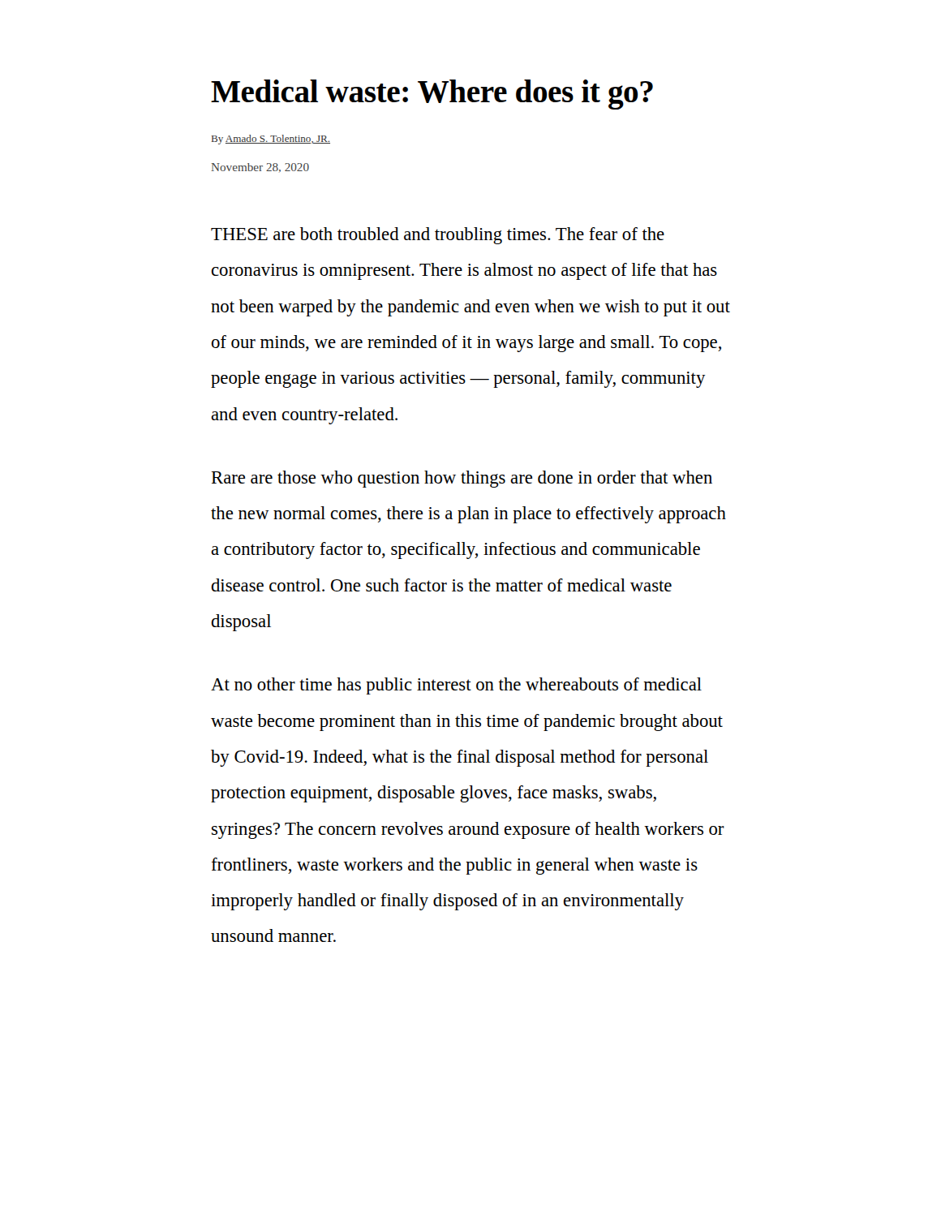Medical waste: Where does it go?
By Amado S. Tolentino, JR.
November 28, 2020
THESE are both troubled and troubling times. The fear of the coronavirus is omnipresent. There is almost no aspect of life that has not been warped by the pandemic and even when we wish to put it out of our minds, we are reminded of it in ways large and small. To cope, people engage in various activities — personal, family, community and even country-related.
Rare are those who question how things are done in order that when the new normal comes, there is a plan in place to effectively approach a contributory factor to, specifically, infectious and communicable disease control. One such factor is the matter of medical waste disposal
At no other time has public interest on the whereabouts of medical waste become prominent than in this time of pandemic brought about by Covid-19. Indeed, what is the final disposal method for personal protection equipment, disposable gloves, face masks, swabs, syringes? The concern revolves around exposure of health workers or frontliners, waste workers and the public in general when waste is improperly handled or finally disposed of in an environmentally unsound manner.